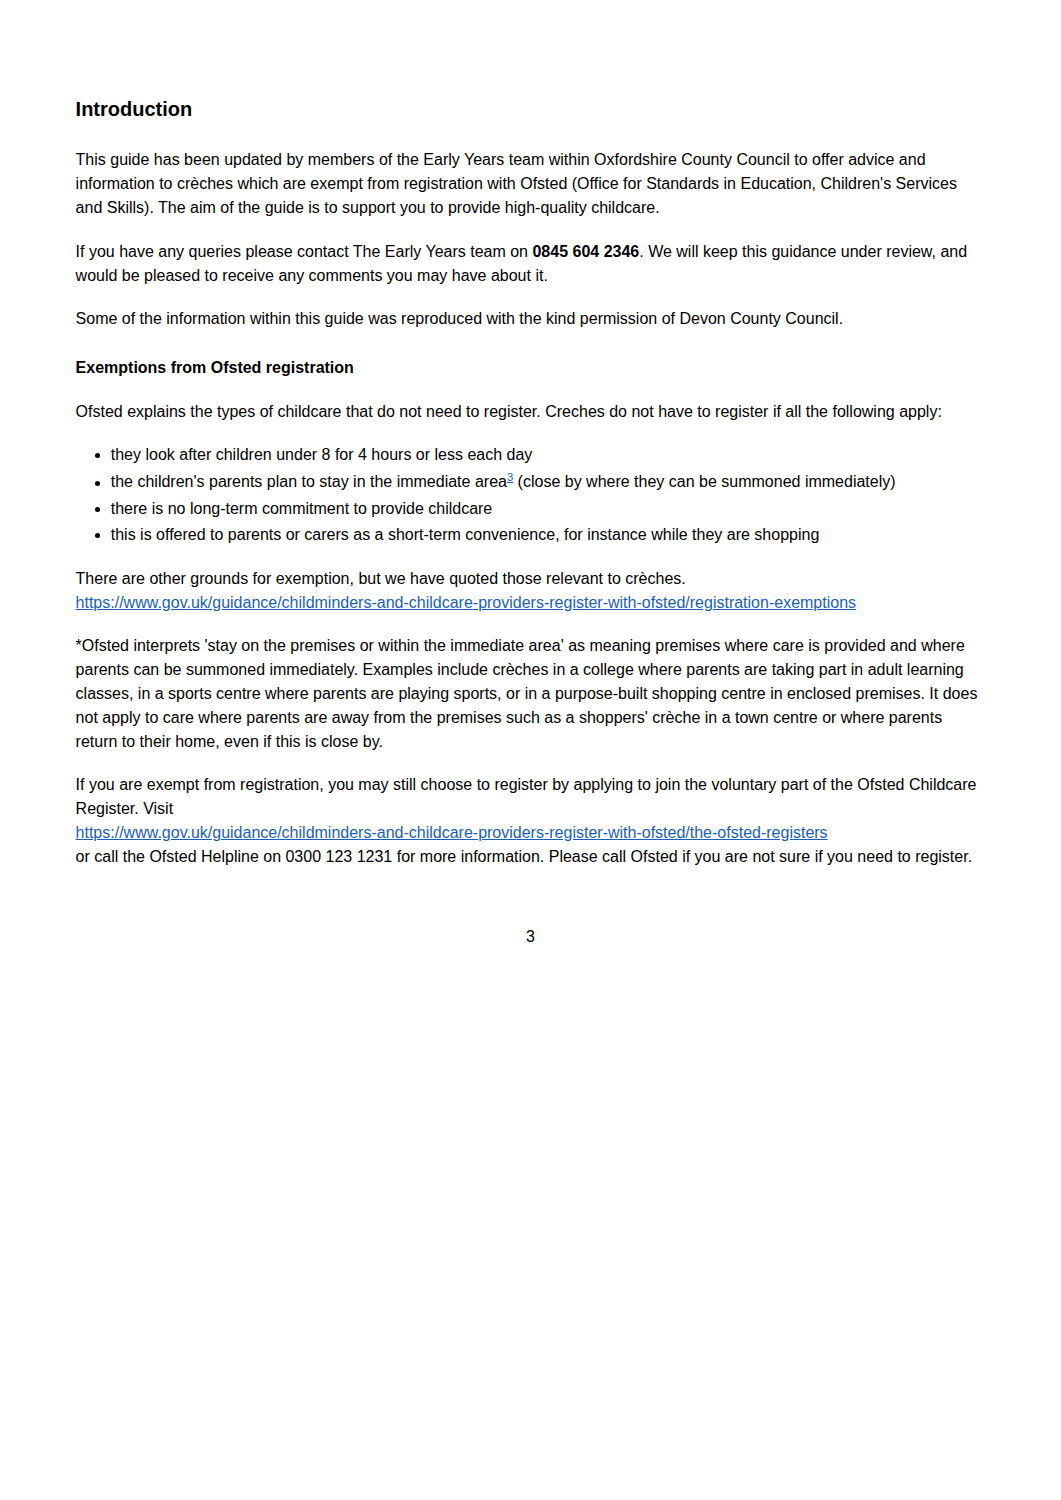Introduction
This guide has been updated by members of the Early Years team within Oxfordshire County Council to offer advice and information to crèches which are exempt from registration with Ofsted (Office for Standards in Education, Children's Services and Skills). The aim of the guide is to support you to provide high-quality childcare.
If you have any queries please contact The Early Years team on 0845 604 2346. We will keep this guidance under review, and would be pleased to receive any comments you may have about it.
Some of the information within this guide was reproduced with the kind permission of Devon County Council.
Exemptions from Ofsted registration
Ofsted explains the types of childcare that do not need to register. Creches do not have to register if all the following apply:
they look after children under 8 for 4 hours or less each day
the children's parents plan to stay in the immediate area3 (close by where they can be summoned immediately)
there is no long-term commitment to provide childcare
this is offered to parents or carers as a short-term convenience, for instance while they are shopping
There are other grounds for exemption, but we have quoted those relevant to crèches.
https://www.gov.uk/guidance/childminders-and-childcare-providers-register-with-ofsted/registration-exemptions
*Ofsted interprets 'stay on the premises or within the immediate area' as meaning premises where care is provided and where parents can be summoned immediately. Examples include crèches in a college where parents are taking part in adult learning classes, in a sports centre where parents are playing sports, or in a purpose-built shopping centre in enclosed premises. It does not apply to care where parents are away from the premises such as a shoppers' crèche in a town centre or where parents return to their home, even if this is close by.
If you are exempt from registration, you may still choose to register by applying to join the voluntary part of the Ofsted Childcare Register. Visit
https://www.gov.uk/guidance/childminders-and-childcare-providers-register-with-ofsted/the-ofsted-registers
or call the Ofsted Helpline on 0300 123 1231 for more information. Please call Ofsted if you are not sure if you need to register.
3